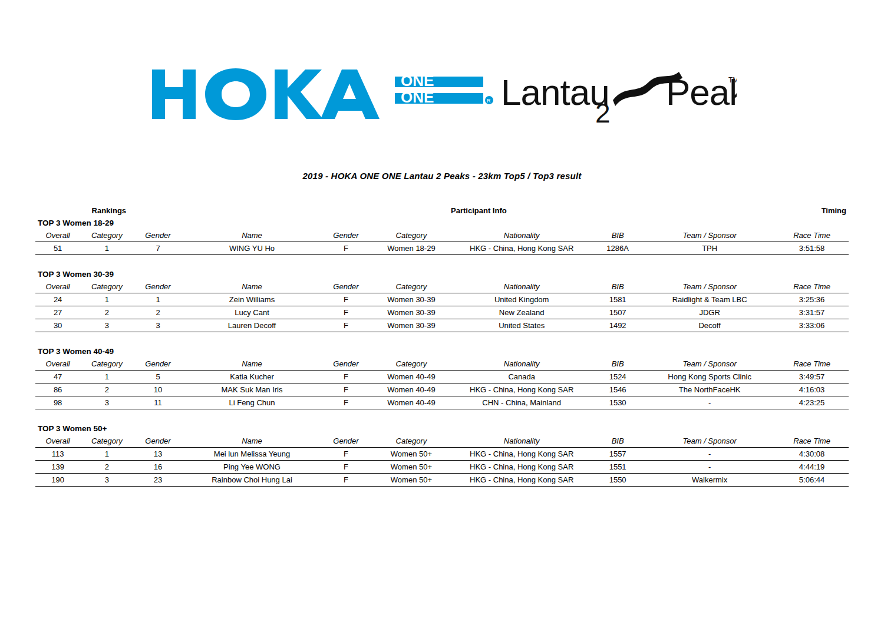ONE ONE R Lantau Peaks 2 TM
2019 - HOKA ONE ONE Lantau 2 Peaks - 23km Top5 / Top3 result
| Rankings | Participant Info | Timing |
| --- | --- | --- |
| TOP 3 Women 18-29 |
| Overall | Category | Gender | Name | Gender | Category | Nationality | BIB | Team / Sponsor | Race Time |
| 51 | 1 | 7 | WING YU Ho | F | Women 18-29 | HKG - China, Hong Kong SAR | 1286A | TPH | 3:51:58 |
| TOP 3 Women 30-39 |
| Overall | Category | Gender | Name | Gender | Category | Nationality | BIB | Team / Sponsor | Race Time |
| 24 | 1 | 1 | Zein Williams | F | Women 30-39 | United Kingdom | 1581 | Raidlight & Team LBC | 3:25:36 |
| 27 | 2 | 2 | Lucy Cant | F | Women 30-39 | New Zealand | 1507 | JDGR | 3:31:57 |
| 30 | 3 | 3 | Lauren Decoff | F | Women 30-39 | United States | 1492 | Decoff | 3:33:06 |
| TOP 3 Women 40-49 |
| Overall | Category | Gender | Name | Gender | Category | Nationality | BIB | Team / Sponsor | Race Time |
| 47 | 1 | 5 | Katia Kucher | F | Women 40-49 | Canada | 1524 | Hong Kong Sports Clinic | 3:49:57 |
| 86 | 2 | 10 | MAK Suk Man Iris | F | Women 40-49 | HKG - China, Hong Kong SAR | 1546 | The NorthFaceHK | 4:16:03 |
| 98 | 3 | 11 | Li Feng Chun | F | Women 40-49 | CHN - China, Mainland | 1530 | - | 4:23:25 |
| TOP 3 Women 50+ |
| Overall | Category | Gender | Name | Gender | Category | Nationality | BIB | Team / Sponsor | Race Time |
| 113 | 1 | 13 | Mei lun Melissa Yeung | F | Women 50+ | HKG - China, Hong Kong SAR | 1557 | - | 4:30:08 |
| 139 | 2 | 16 | Ping Yee WONG | F | Women 50+ | HKG - China, Hong Kong SAR | 1551 | - | 4:44:19 |
| 190 | 3 | 23 | Rainbow Choi Hung Lai | F | Women 50+ | HKG - China, Hong Kong SAR | 1550 | Walkermix | 5:06:44 |